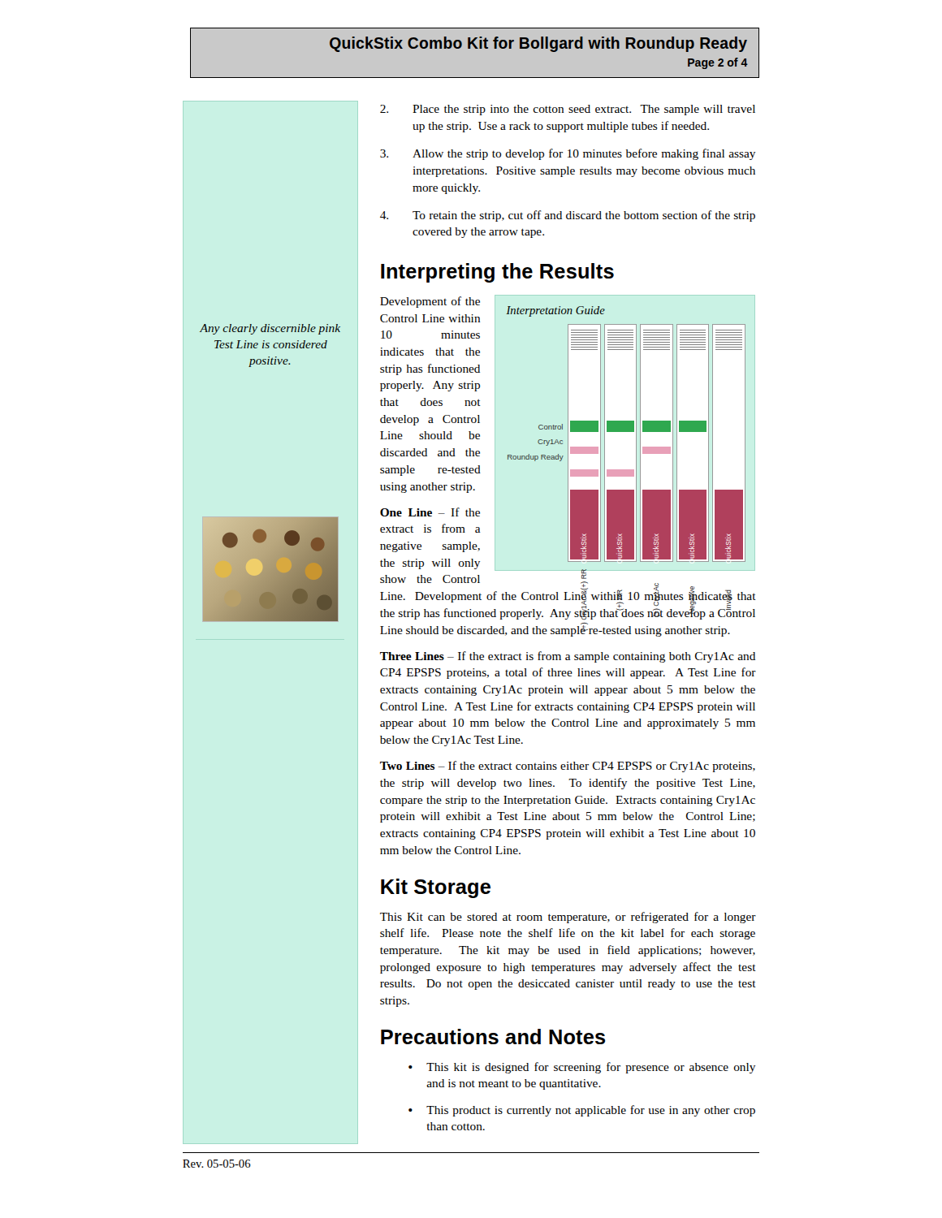QuickStix Combo Kit for Bollgard with Roundup Ready
Page 2 of 4
Any clearly discernible pink Test Line is considered positive.
Place the strip into the cotton seed extract. The sample will travel up the strip. Use a rack to support multiple tubes if needed.
Allow the strip to develop for 10 minutes before making final assay interpretations. Positive sample results may become obvious much more quickly.
To retain the strip, cut off and discard the bottom section of the strip covered by the arrow tape.
Interpreting the Results
Interpretation Guide
Control
Cry1Ac
Roundup Ready
QuickStix
(+) Cry1Ac &(+) RR
QuickStix
(+) RR
QuickStix
(+) Cry1Ac
QuickStix
Negative
QuickStix
Invalid
Development of the Control Line within 10 minutes indicates that the strip has functioned properly. Any strip that does not develop a Control Line should be discarded and the sample re-tested using another strip.
One Line – If the extract is from a negative sample, the strip will only show the Control Line. Development of the Control Line within 10 minutes indicates that the strip has functioned properly. Any strip that does not develop a Control Line should be discarded, and the sample re-tested using another strip.
Three Lines – If the extract is from a sample containing both Cry1Ac and CP4 EPSPS proteins, a total of three lines will appear. A Test Line for extracts containing Cry1Ac protein will appear about 5 mm below the Control Line. A Test Line for extracts containing CP4 EPSPS protein will appear about 10 mm below the Control Line and approximately 5 mm below the Cry1Ac Test Line.
Two Lines – If the extract contains either CP4 EPSPS or Cry1Ac proteins, the strip will develop two lines. To identify the positive Test Line, compare the strip to the Interpretation Guide. Extracts containing Cry1Ac protein will exhibit a Test Line about 5 mm below the Control Line; extracts containing CP4 EPSPS protein will exhibit a Test Line about 10 mm below the Control Line.
Kit Storage
This Kit can be stored at room temperature, or refrigerated for a longer shelf life. Please note the shelf life on the kit label for each storage temperature. The kit may be used in field applications; however, prolonged exposure to high temperatures may adversely affect the test results. Do not open the desiccated canister until ready to use the test strips.
Precautions and Notes
This kit is designed for screening for presence or absence only and is not meant to be quantitative.
This product is currently not applicable for use in any other crop than cotton.
Rev. 05-05-06